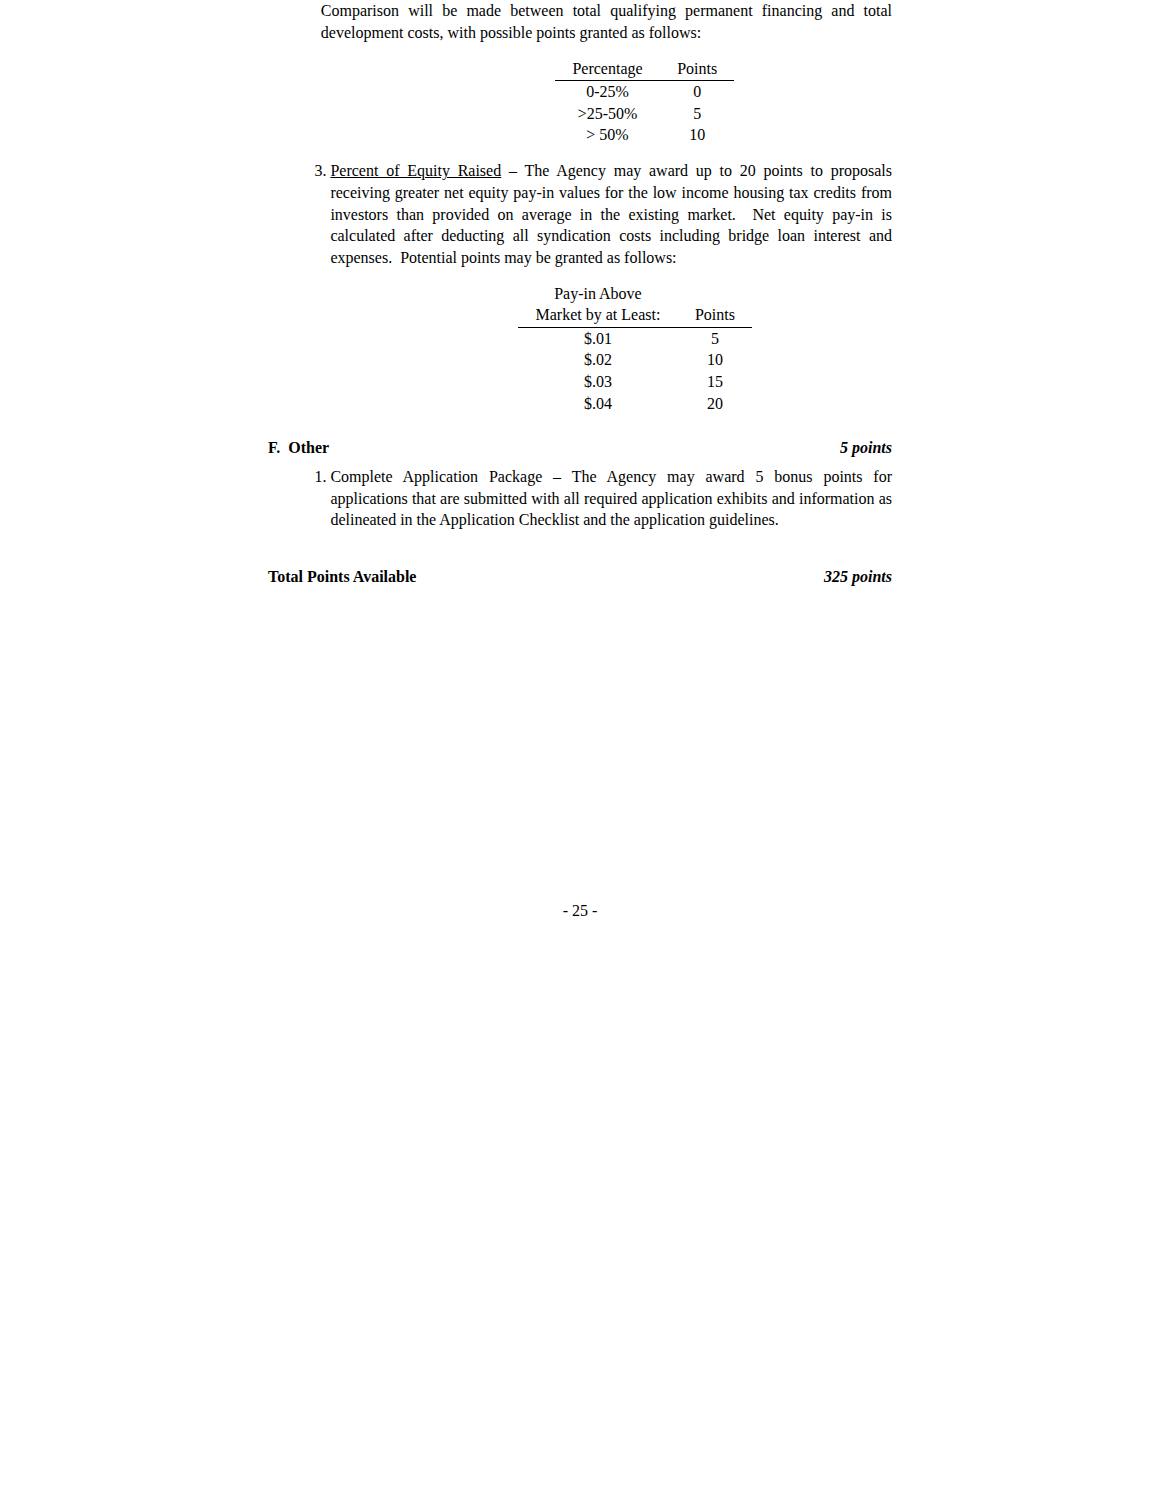Comparison will be made between total qualifying permanent financing and total development costs, with possible points granted as follows:
| Percentage | Points |
| --- | --- |
| 0-25% | 0 |
| >25-50% | 5 |
| > 50% | 10 |
Percent of Equity Raised – The Agency may award up to 20 points to proposals receiving greater net equity pay-in values for the low income housing tax credits from investors than provided on average in the existing market. Net equity pay-in is calculated after deducting all syndication costs including bridge loan interest and expenses. Potential points may be granted as follows:
| Pay-in Above | |
| Market by at Least: | Points |
| $.01 | 5 |
| $.02 | 10 |
| $.03 | 15 |
| $.04 | 20 |
F. Other 5 points
Complete Application Package – The Agency may award 5 bonus points for applications that are submitted with all required application exhibits and information as delineated in the Application Checklist and the application guidelines.
Total Points Available 325 points
- 25 -